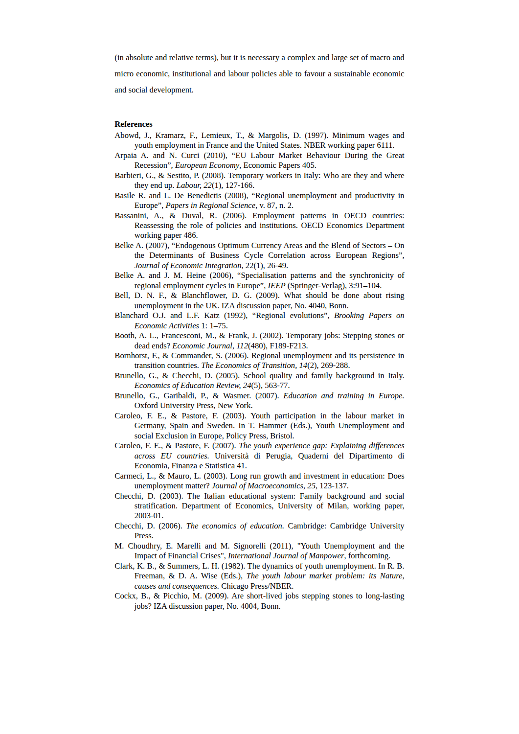(in absolute and relative terms), but it is necessary a complex and large set of macro and micro economic, institutional and labour policies able to favour a sustainable economic and social development.
References
Abowd, J., Kramarz, F., Lemieux, T., & Margolis, D. (1997). Minimum wages and youth employment in France and the United States. NBER working paper 6111.
Arpaia A. and N. Curci (2010), “EU Labour Market Behaviour During the Great Recession”, European Economy, Economic Papers 405.
Barbieri, G., & Sestito, P. (2008). Temporary workers in Italy: Who are they and where they end up. Labour, 22(1), 127-166.
Basile R. and L. De Benedictis (2008), “Regional unemployment and productivity in Europe”, Papers in Regional Science, v. 87, n. 2.
Bassanini, A., & Duval, R. (2006). Employment patterns in OECD countries: Reassessing the role of policies and institutions. OECD Economics Department working paper 486.
Belke A. (2007), “Endogenous Optimum Currency Areas and the Blend of Sectors – On the Determinants of Business Cycle Correlation across European Regions”, Journal of Economic Integration, 22(1), 26-49.
Belke A. and J. M. Heine (2006), “Specialisation patterns and the synchronicity of regional employment cycles in Europe”, IEEP (Springer-Verlag), 3:91–104.
Bell, D. N. F., & Blanchflower, D. G. (2009). What should be done about rising unemployment in the UK. IZA discussion paper, No. 4040, Bonn.
Blanchard O.J. and L.F. Katz (1992), “Regional evolutions”, Brooking Papers on Economic Activities 1: 1–75.
Booth, A. L., Francesconi, M., & Frank, J. (2002). Temporary jobs: Stepping stones or dead ends? Economic Journal, 112(480), F189-F213.
Bornhorst, F., & Commander, S. (2006). Regional unemployment and its persistence in transition countries. The Economics of Transition, 14(2), 269-288.
Brunello, G., & Checchi, D. (2005). School quality and family background in Italy. Economics of Education Review, 24(5), 563-77.
Brunello, G., Garibaldi, P., & Wasmer. (2007). Education and training in Europe. Oxford University Press, New York.
Caroleo, F. E., & Pastore, F. (2003). Youth participation in the labour market in Germany, Spain and Sweden. In T. Hammer (Eds.), Youth Unemployment and social Exclusion in Europe, Policy Press, Bristol.
Caroleo, F. E., & Pastore, F. (2007). The youth experience gap: Explaining differences across EU countries. Università di Perugia, Quaderni del Dipartimento di Economia, Finanza e Statistica 41.
Carmeci, L., & Mauro, L. (2003). Long run growth and investment in education: Does unemployment matter? Journal of Macroeconomics, 25, 123-137.
Checchi, D. (2003). The Italian educational system: Family background and social stratification. Department of Economics, University of Milan, working paper, 2003-01.
Checchi, D. (2006). The economics of education. Cambridge: Cambridge University Press.
M. Choudhry, E. Marelli and M. Signorelli (2011), "Youth Unemployment and the Impact of Financial Crises", International Journal of Manpower, forthcoming.
Clark, K. B., & Summers, L. H. (1982). The dynamics of youth unemployment. In R. B. Freeman, & D. A. Wise (Eds.), The youth labour market problem: its Nature, causes and consequences. Chicago Press/NBER.
Cockx, B., & Picchio, M. (2009). Are short-lived jobs stepping stones to long-lasting jobs? IZA discussion paper, No. 4004, Bonn.